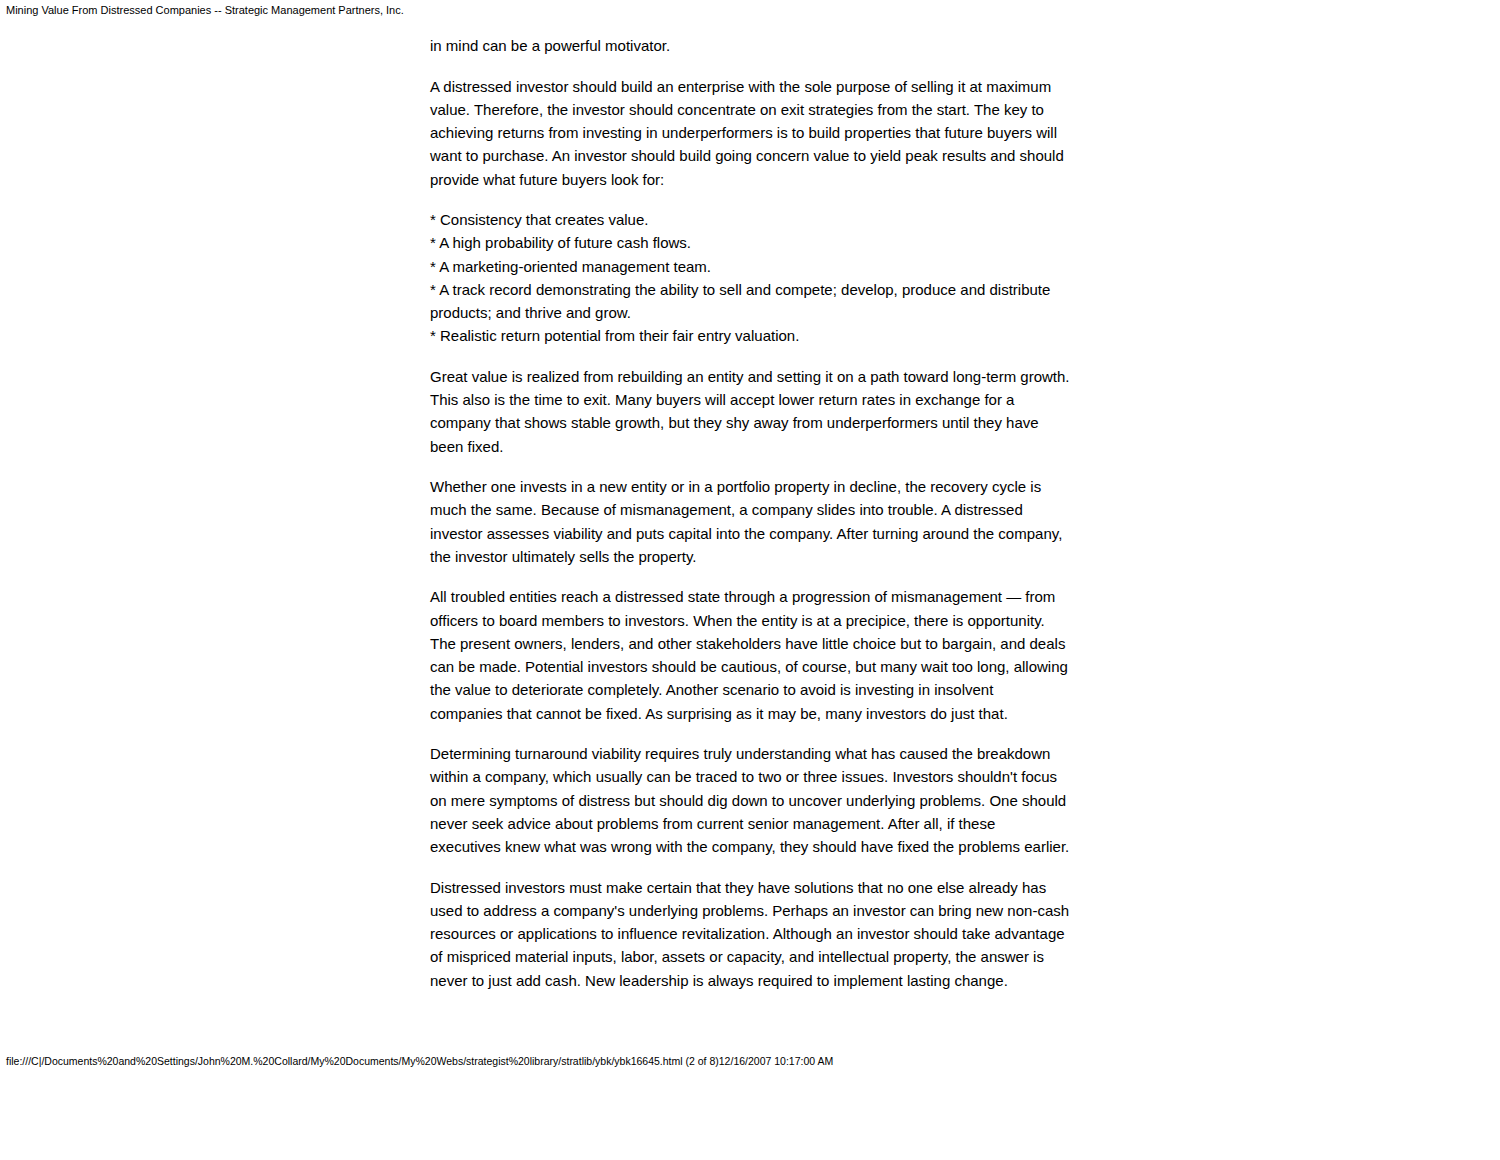Mining Value From Distressed Companies -- Strategic Management Partners, Inc.
in mind can be a powerful motivator.
A distressed investor should build an enterprise with the sole purpose of selling it at maximum value. Therefore, the investor should concentrate on exit strategies from the start. The key to achieving returns from investing in underperformers is to build properties that future buyers will want to purchase. An investor should build going concern value to yield peak results and should provide what future buyers look for:
* Consistency that creates value.
* A high probability of future cash flows.
* A marketing-oriented management team.
* A track record demonstrating the ability to sell and compete; develop, produce and distribute products; and thrive and grow.
* Realistic return potential from their fair entry valuation.
Great value is realized from rebuilding an entity and setting it on a path toward long-term growth. This also is the time to exit. Many buyers will accept lower return rates in exchange for a company that shows stable growth, but they shy away from underperformers until they have been fixed.
Whether one invests in a new entity or in a portfolio property in decline, the recovery cycle is much the same. Because of mismanagement, a company slides into trouble. A distressed investor assesses viability and puts capital into the company. After turning around the company, the investor ultimately sells the property.
All troubled entities reach a distressed state through a progression of mismanagement — from officers to board members to investors. When the entity is at a precipice, there is opportunity. The present owners, lenders, and other stakeholders have little choice but to bargain, and deals can be made. Potential investors should be cautious, of course, but many wait too long, allowing the value to deteriorate completely. Another scenario to avoid is investing in insolvent companies that cannot be fixed. As surprising as it may be, many investors do just that.
Determining turnaround viability requires truly understanding what has caused the breakdown within a company, which usually can be traced to two or three issues. Investors shouldn't focus on mere symptoms of distress but should dig down to uncover underlying problems. One should never seek advice about problems from current senior management. After all, if these executives knew what was wrong with the company, they should have fixed the problems earlier.
Distressed investors must make certain that they have solutions that no one else already has used to address a company's underlying problems. Perhaps an investor can bring new non-cash resources or applications to influence revitalization. Although an investor should take advantage of mispriced material inputs, labor, assets or capacity, and intellectual property, the answer is never to just add cash. New leadership is always required to implement lasting change.
file:///C|/Documents%20and%20Settings/John%20M.%20Collard/My%20Documents/My%20Webs/strategist%20library/stratlib/ybk/ybk16645.html (2 of 8)12/16/2007 10:17:00 AM